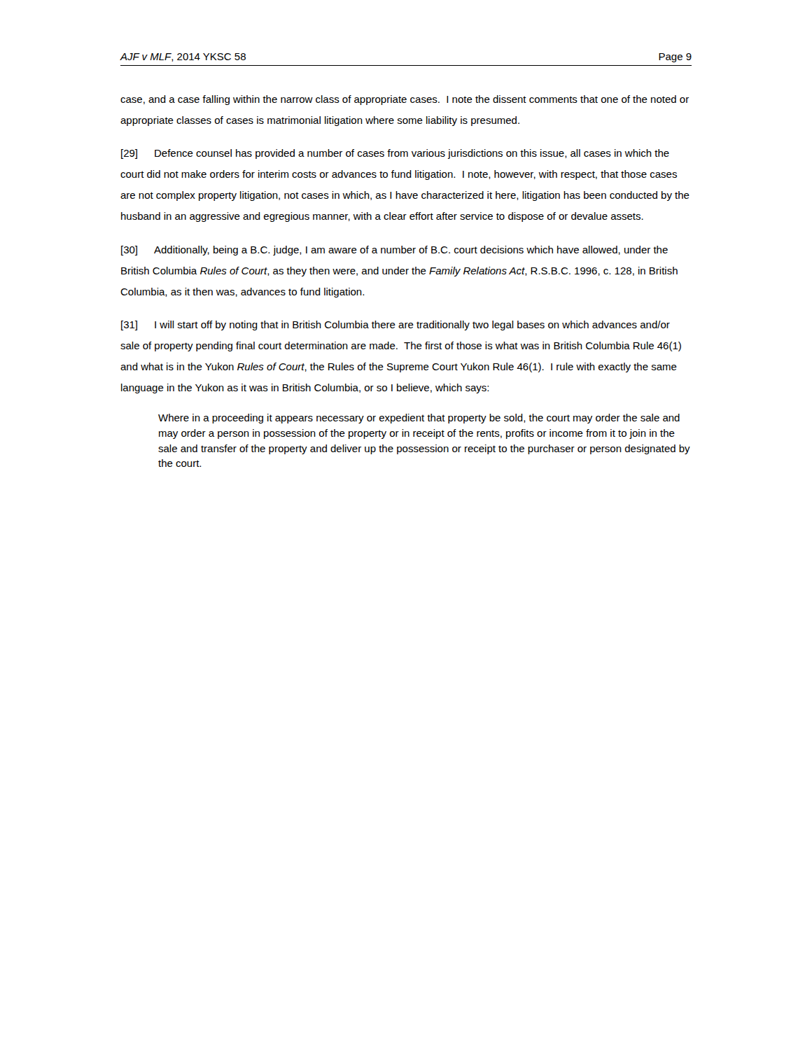AJF v MLF, 2014 YKSC 58 Page 9
case, and a case falling within the narrow class of appropriate cases. I note the dissent comments that one of the noted or appropriate classes of cases is matrimonial litigation where some liability is presumed.
[29] Defence counsel has provided a number of cases from various jurisdictions on this issue, all cases in which the court did not make orders for interim costs or advances to fund litigation. I note, however, with respect, that those cases are not complex property litigation, not cases in which, as I have characterized it here, litigation has been conducted by the husband in an aggressive and egregious manner, with a clear effort after service to dispose of or devalue assets.
[30] Additionally, being a B.C. judge, I am aware of a number of B.C. court decisions which have allowed, under the British Columbia Rules of Court, as they then were, and under the Family Relations Act, R.S.B.C. 1996, c. 128, in British Columbia, as it then was, advances to fund litigation.
[31] I will start off by noting that in British Columbia there are traditionally two legal bases on which advances and/or sale of property pending final court determination are made. The first of those is what was in British Columbia Rule 46(1) and what is in the Yukon Rules of Court, the Rules of the Supreme Court Yukon Rule 46(1). I rule with exactly the same language in the Yukon as it was in British Columbia, or so I believe, which says:
Where in a proceeding it appears necessary or expedient that property be sold, the court may order the sale and may order a person in possession of the property or in receipt of the rents, profits or income from it to join in the sale and transfer of the property and deliver up the possession or receipt to the purchaser or person designated by the court.